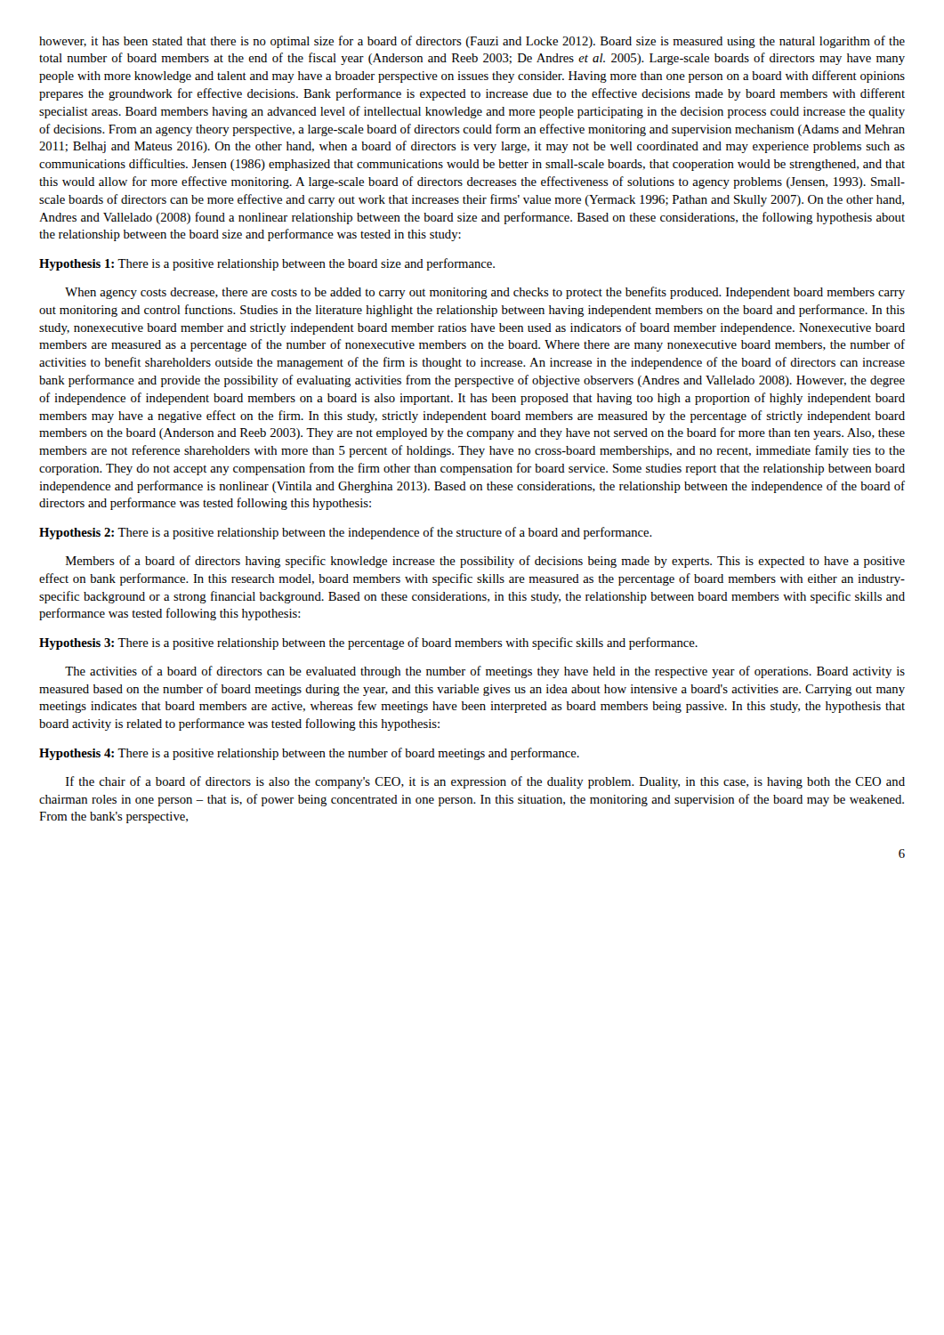however, it has been stated that there is no optimal size for a board of directors (Fauzi and Locke 2012). Board size is measured using the natural logarithm of the total number of board members at the end of the fiscal year (Anderson and Reeb 2003; De Andres et al. 2005). Large-scale boards of directors may have many people with more knowledge and talent and may have a broader perspective on issues they consider. Having more than one person on a board with different opinions prepares the groundwork for effective decisions. Bank performance is expected to increase due to the effective decisions made by board members with different specialist areas. Board members having an advanced level of intellectual knowledge and more people participating in the decision process could increase the quality of decisions. From an agency theory perspective, a large-scale board of directors could form an effective monitoring and supervision mechanism (Adams and Mehran 2011; Belhaj and Mateus 2016). On the other hand, when a board of directors is very large, it may not be well coordinated and may experience problems such as communications difficulties. Jensen (1986) emphasized that communications would be better in small-scale boards, that cooperation would be strengthened, and that this would allow for more effective monitoring. A large-scale board of directors decreases the effectiveness of solutions to agency problems (Jensen, 1993). Small-scale boards of directors can be more effective and carry out work that increases their firms' value more (Yermack 1996; Pathan and Skully 2007). On the other hand, Andres and Vallelado (2008) found a nonlinear relationship between the board size and performance. Based on these considerations, the following hypothesis about the relationship between the board size and performance was tested in this study:
Hypothesis 1: There is a positive relationship between the board size and performance.
When agency costs decrease, there are costs to be added to carry out monitoring and checks to protect the benefits produced. Independent board members carry out monitoring and control functions. Studies in the literature highlight the relationship between having independent members on the board and performance. In this study, nonexecutive board member and strictly independent board member ratios have been used as indicators of board member independence. Nonexecutive board members are measured as a percentage of the number of nonexecutive members on the board. Where there are many nonexecutive board members, the number of activities to benefit shareholders outside the management of the firm is thought to increase. An increase in the independence of the board of directors can increase bank performance and provide the possibility of evaluating activities from the perspective of objective observers (Andres and Vallelado 2008). However, the degree of independence of independent board members on a board is also important. It has been proposed that having too high a proportion of highly independent board members may have a negative effect on the firm. In this study, strictly independent board members are measured by the percentage of strictly independent board members on the board (Anderson and Reeb 2003). They are not employed by the company and they have not served on the board for more than ten years. Also, these members are not reference shareholders with more than 5 percent of holdings. They have no cross-board memberships, and no recent, immediate family ties to the corporation. They do not accept any compensation from the firm other than compensation for board service. Some studies report that the relationship between board independence and performance is nonlinear (Vintila and Gherghina 2013). Based on these considerations, the relationship between the independence of the board of directors and performance was tested following this hypothesis:
Hypothesis 2: There is a positive relationship between the independence of the structure of a board and performance.
Members of a board of directors having specific knowledge increase the possibility of decisions being made by experts. This is expected to have a positive effect on bank performance. In this research model, board members with specific skills are measured as the percentage of board members with either an industry-specific background or a strong financial background. Based on these considerations, in this study, the relationship between board members with specific skills and performance was tested following this hypothesis:
Hypothesis 3: There is a positive relationship between the percentage of board members with specific skills and performance.
The activities of a board of directors can be evaluated through the number of meetings they have held in the respective year of operations. Board activity is measured based on the number of board meetings during the year, and this variable gives us an idea about how intensive a board's activities are. Carrying out many meetings indicates that board members are active, whereas few meetings have been interpreted as board members being passive. In this study, the hypothesis that board activity is related to performance was tested following this hypothesis:
Hypothesis 4: There is a positive relationship between the number of board meetings and performance.
If the chair of a board of directors is also the company's CEO, it is an expression of the duality problem. Duality, in this case, is having both the CEO and chairman roles in one person – that is, of power being concentrated in one person. In this situation, the monitoring and supervision of the board may be weakened. From the bank's perspective,
6